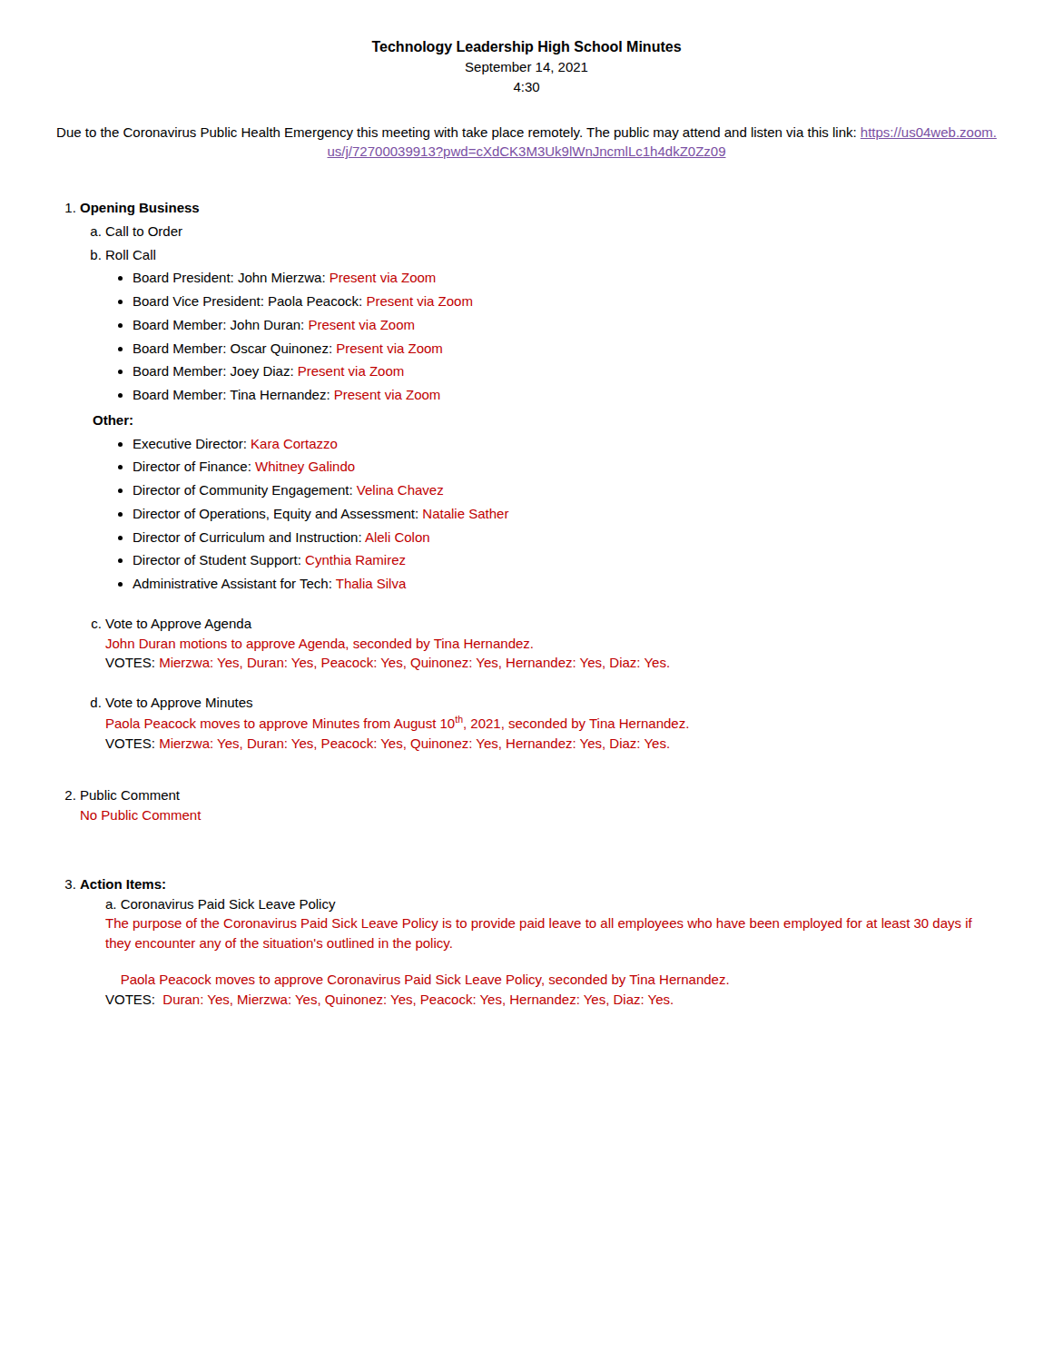Technology Leadership High School Minutes
September 14, 2021
4:30
Due to the Coronavirus Public Health Emergency this meeting with take place remotely. The public may attend and listen via this link: https://us04web.zoom.us/j/72700039913?pwd=cXdCK3M3Uk9lWnJncmlLc1h4dkZ0Zz09
Opening Business
Call to Order
Roll Call
Board President: John Mierzwa: Present via Zoom
Board Vice President: Paola Peacock: Present via Zoom
Board Member: John Duran: Present via Zoom
Board Member: Oscar Quinonez: Present via Zoom
Board Member: Joey Diaz: Present via Zoom
Board Member: Tina Hernandez: Present via Zoom
Other:
Executive Director: Kara Cortazzo
Director of Finance: Whitney Galindo
Director of Community Engagement: Velina Chavez
Director of Operations, Equity and Assessment: Natalie Sather
Director of Curriculum and Instruction: Aleli Colon
Director of Student Support: Cynthia Ramirez
Administrative Assistant for Tech: Thalia Silva
Vote to Approve Agenda
John Duran motions to approve Agenda, seconded by Tina Hernandez.
VOTES: Mierzwa: Yes, Duran: Yes, Peacock: Yes, Quinonez: Yes, Hernandez: Yes, Diaz: Yes.
Vote to Approve Minutes
Paola Peacock moves to approve Minutes from August 10th, 2021, seconded by Tina Hernandez.
VOTES: Mierzwa: Yes, Duran: Yes, Peacock: Yes, Quinonez: Yes, Hernandez: Yes, Diaz: Yes.
Public Comment
No Public Comment
Action Items:
a. Coronavirus Paid Sick Leave Policy
The purpose of the Coronavirus Paid Sick Leave Policy is to provide paid leave to all employees who have been employed for at least 30 days if they encounter any of the situation's outlined in the policy.
Paola Peacock moves to approve Coronavirus Paid Sick Leave Policy, seconded by Tina Hernandez.
VOTES: Duran: Yes, Mierzwa: Yes, Quinonez: Yes, Peacock: Yes, Hernandez: Yes, Diaz: Yes.